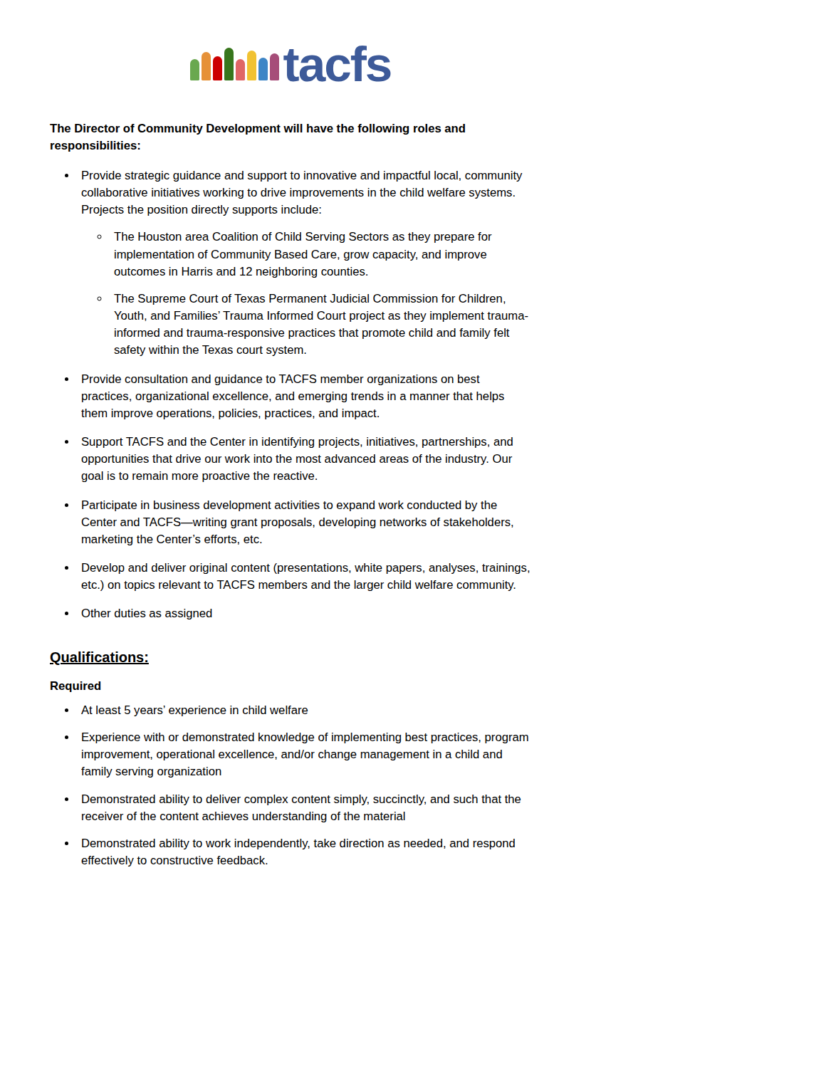tacfs
The Director of Community Development will have the following roles and responsibilities:
Provide strategic guidance and support to innovative and impactful local, community collaborative initiatives working to drive improvements in the child welfare systems. Projects the position directly supports include:
The Houston area Coalition of Child Serving Sectors as they prepare for implementation of Community Based Care, grow capacity, and improve outcomes in Harris and 12 neighboring counties.
The Supreme Court of Texas Permanent Judicial Commission for Children, Youth, and Families’ Trauma Informed Court project as they implement trauma-informed and trauma-responsive practices that promote child and family felt safety within the Texas court system.
Provide consultation and guidance to TACFS member organizations on best practices, organizational excellence, and emerging trends in a manner that helps them improve operations, policies, practices, and impact.
Support TACFS and the Center in identifying projects, initiatives, partnerships, and opportunities that drive our work into the most advanced areas of the industry. Our goal is to remain more proactive the reactive.
Participate in business development activities to expand work conducted by the Center and TACFS—writing grant proposals, developing networks of stakeholders, marketing the Center’s efforts, etc.
Develop and deliver original content (presentations, white papers, analyses, trainings, etc.) on topics relevant to TACFS members and the larger child welfare community.
Other duties as assigned
Qualifications:
Required
At least 5 years’ experience in child welfare
Experience with or demonstrated knowledge of implementing best practices, program improvement, operational excellence, and/or change management in a child and family serving organization
Demonstrated ability to deliver complex content simply, succinctly, and such that the receiver of the content achieves understanding of the material
Demonstrated ability to work independently, take direction as needed, and respond effectively to constructive feedback.